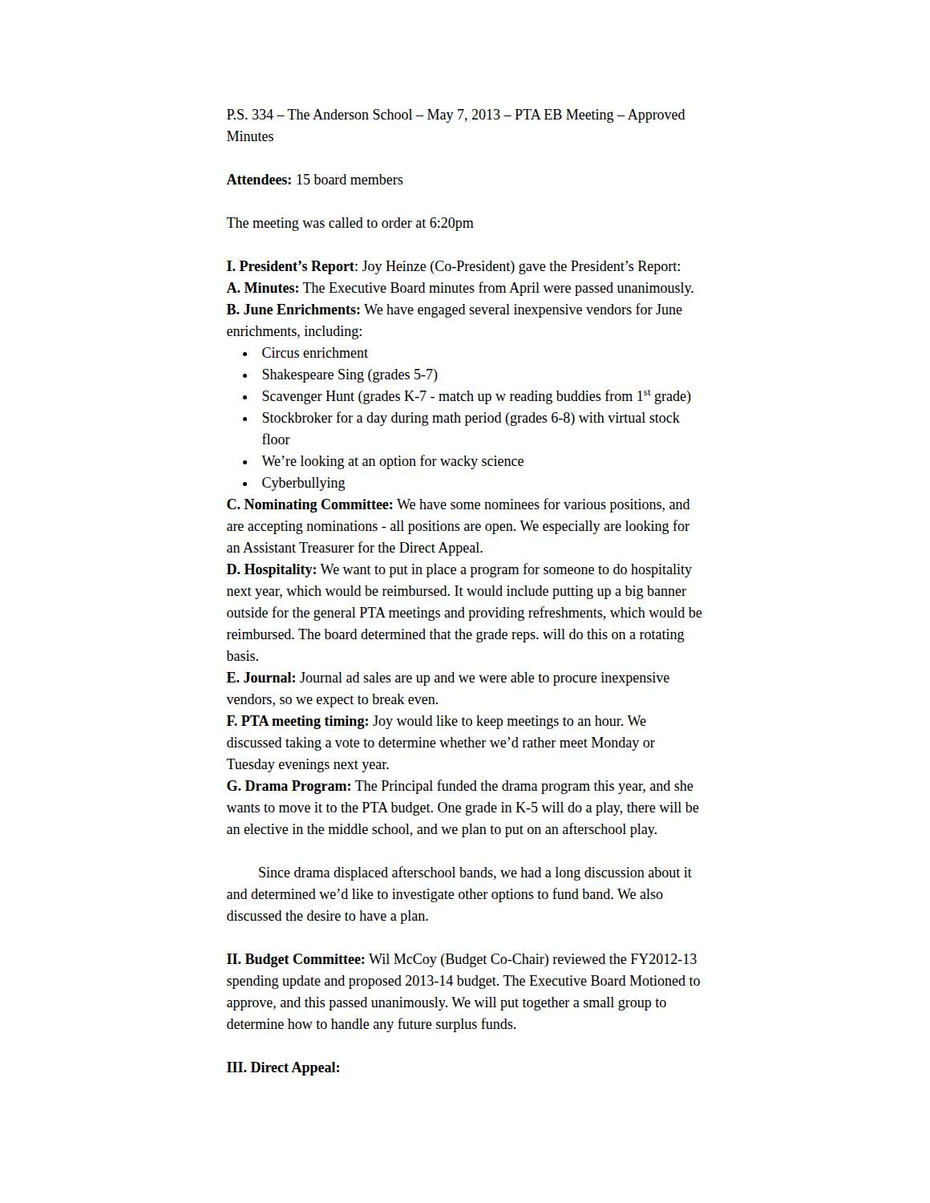P.S. 334 – The Anderson School – May 7, 2013 – PTA EB Meeting – Approved Minutes
Attendees: 15 board members
The meeting was called to order at 6:20pm
I. President’s Report: Joy Heinze (Co-President) gave the President’s Report:
A. Minutes: The Executive Board minutes from April were passed unanimously.
B. June Enrichments: We have engaged several inexpensive vendors for June enrichments, including:
Circus enrichment
Shakespeare Sing (grades 5-7)
Scavenger Hunt (grades K-7 - match up w reading buddies from 1st grade)
Stockbroker for a day during math period (grades 6-8) with virtual stock floor
We’re looking at an option for wacky science
Cyberbullying
C. Nominating Committee: We have some nominees for various positions, and are accepting nominations - all positions are open. We especially are looking for an Assistant Treasurer for the Direct Appeal.
D. Hospitality: We want to put in place a program for someone to do hospitality next year, which would be reimbursed. It would include putting up a big banner outside for the general PTA meetings and providing refreshments, which would be reimbursed. The board determined that the grade reps. will do this on a rotating basis.
E. Journal: Journal ad sales are up and we were able to procure inexpensive vendors, so we expect to break even.
F. PTA meeting timing: Joy would like to keep meetings to an hour. We discussed taking a vote to determine whether we’d rather meet Monday or Tuesday evenings next year.
G. Drama Program: The Principal funded the drama program this year, and she wants to move it to the PTA budget. One grade in K-5 will do a play, there will be an elective in the middle school, and we plan to put on an afterschool play.
Since drama displaced afterschool bands, we had a long discussion about it and determined we’d like to investigate other options to fund band. We also discussed the desire to have a plan.
II. Budget Committee: Wil McCoy (Budget Co-Chair) reviewed the FY2012-13 spending update and proposed 2013-14 budget. The Executive Board Motioned to approve, and this passed unanimously. We will put together a small group to determine how to handle any future surplus funds.
III. Direct Appeal: